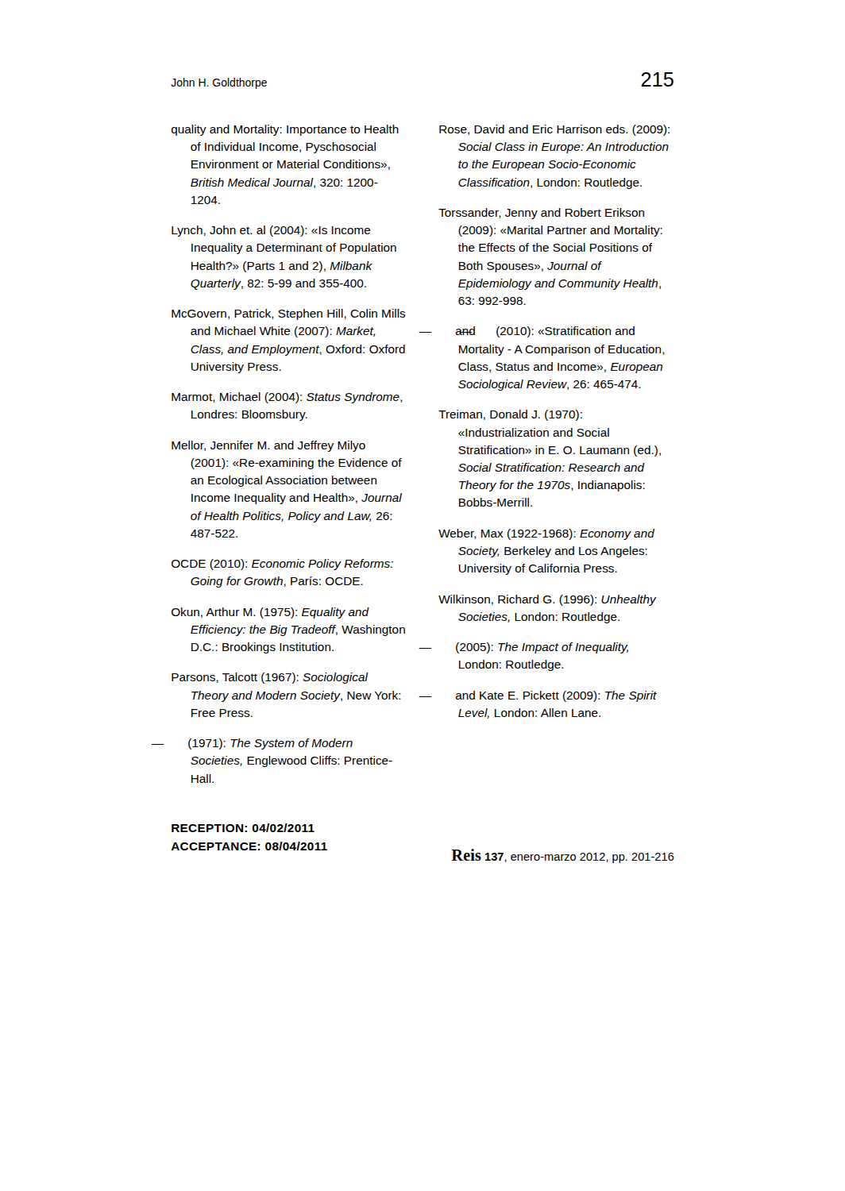John H. Goldthorpe
215
quality and Mortality: Importance to Health of Individual Income, Pyschosocial Environment or Material Conditions», British Medical Journal, 320: 1200-1204.
Lynch, John et. al (2004): «Is Income Inequality a Determinant of Population Health?» (Parts 1 and 2), Milbank Quarterly, 82: 5-99 and 355-400.
McGovern, Patrick, Stephen Hill, Colin Mills and Michael White (2007): Market, Class, and Employment, Oxford: Oxford University Press.
Marmot, Michael (2004): Status Syndrome, Londres: Bloomsbury.
Mellor, Jennifer M. and Jeffrey Milyo (2001): «Re-examining the Evidence of an Ecological Association between Income Inequality and Health», Journal of Health Politics, Policy and Law, 26: 487-522.
OCDE (2010): Economic Policy Reforms: Going for Growth, París: OCDE.
Okun, Arthur M. (1975): Equality and Efficiency: the Big Tradeoff, Washington D.C.: Brookings Institution.
Parsons, Talcott (1967): Sociological Theory and Modern Society, New York: Free Press.
— (1971): The System of Modern Societies, Englewood Cliffs: Prentice-Hall.
RECEPTION: 04/02/2011
ACCEPTANCE: 08/04/2011
Rose, David and Eric Harrison eds. (2009): Social Class in Europe: An Introduction to the European Socio-Economic Classification, London: Routledge.
Torssander, Jenny and Robert Erikson (2009): «Marital Partner and Mortality: the Effects of the Social Positions of Both Spouses», Journal of Epidemiology and Community Health, 63: 992-998.
— and — (2010): «Stratification and Mortality - A Comparison of Education, Class, Status and Income», European Sociological Review, 26: 465-474.
Treiman, Donald J. (1970): «Industrialization and Social Stratification» in E. O. Laumann (ed.), Social Stratification: Research and Theory for the 1970s, Indianapolis: Bobbs-Merrill.
Weber, Max (1922-1968): Economy and Society, Berkeley and Los Angeles: University of California Press.
Wilkinson, Richard G. (1996): Unhealthy Societies, London: Routledge.
— (2005): The Impact of Inequality, London: Routledge.
— and Kate E. Pickett (2009): The Spirit Level, London: Allen Lane.
Reis 137, enero-marzo 2012, pp. 201-216